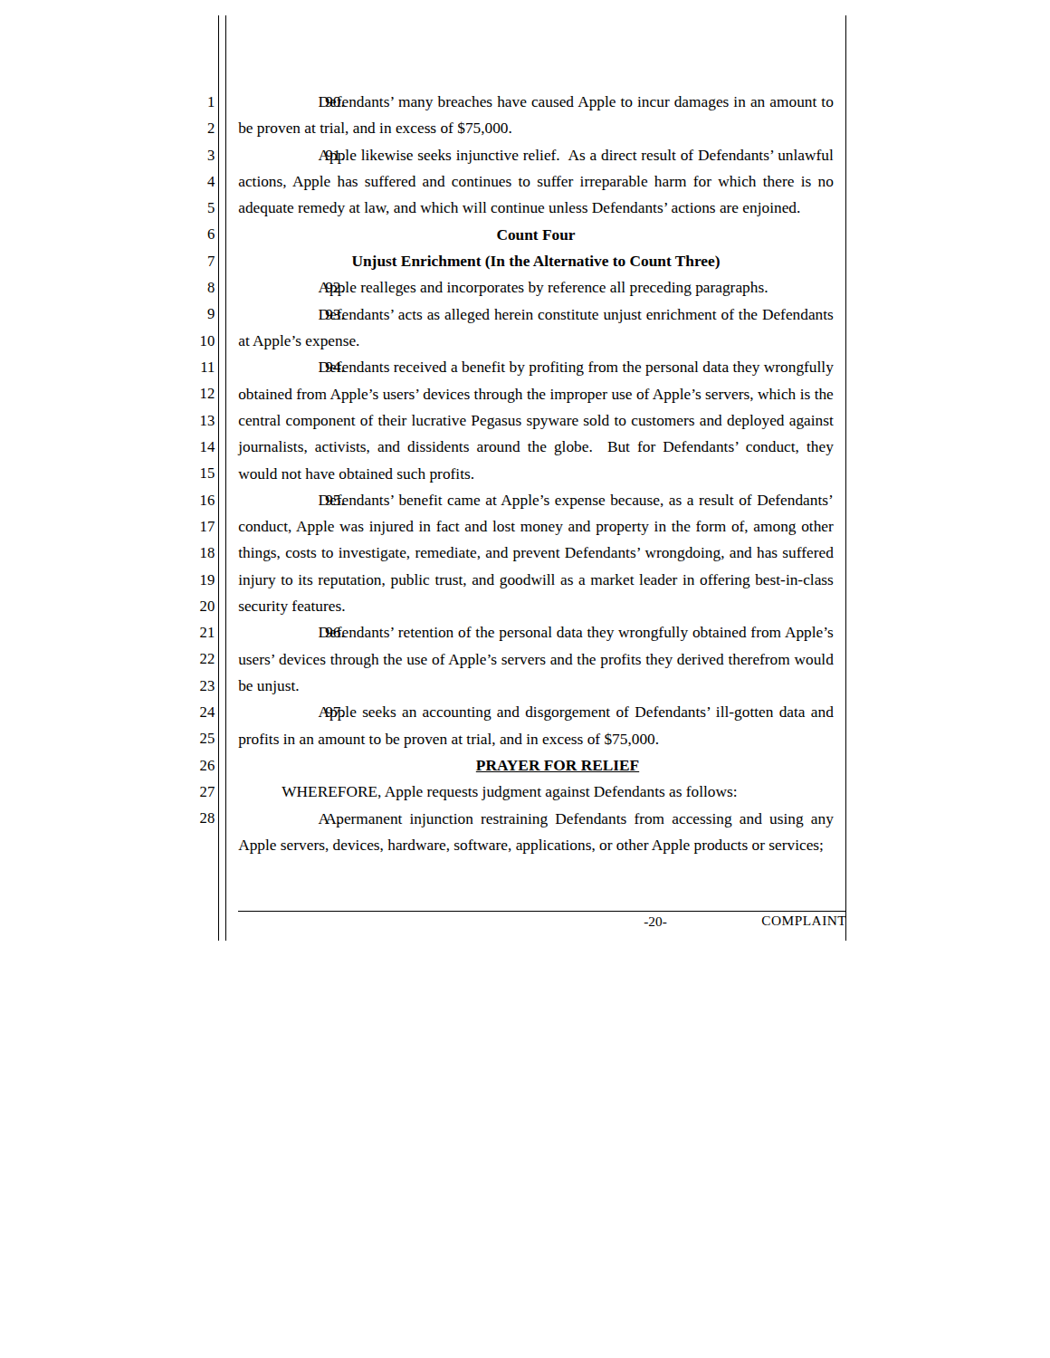1
2
3
4
5
6
7
8
9
10
11
12
13
14
15
16
17
18
19
20
21
22
23
24
25
26
27
28
90. Defendants’ many breaches have caused Apple to incur damages in an amount to be proven at trial, and in excess of $75,000.
91. Apple likewise seeks injunctive relief. As a direct result of Defendants’ unlawful actions, Apple has suffered and continues to suffer irreparable harm for which there is no adequate remedy at law, and which will continue unless Defendants’ actions are enjoined.
Count Four
Unjust Enrichment (In the Alternative to Count Three)
92. Apple realleges and incorporates by reference all preceding paragraphs.
93. Defendants’ acts as alleged herein constitute unjust enrichment of the Defendants at Apple’s expense.
94. Defendants received a benefit by profiting from the personal data they wrongfully obtained from Apple’s users’ devices through the improper use of Apple’s servers, which is the central component of their lucrative Pegasus spyware sold to customers and deployed against journalists, activists, and dissidents around the globe. But for Defendants’ conduct, they would not have obtained such profits.
95. Defendants’ benefit came at Apple’s expense because, as a result of Defendants’ conduct, Apple was injured in fact and lost money and property in the form of, among other things, costs to investigate, remediate, and prevent Defendants’ wrongdoing, and has suffered injury to its reputation, public trust, and goodwill as a market leader in offering best-in-class security features.
96. Defendants’ retention of the personal data they wrongfully obtained from Apple’s users’ devices through the use of Apple’s servers and the profits they derived therefrom would be unjust.
97. Apple seeks an accounting and disgorgement of Defendants’ ill-gotten data and profits in an amount to be proven at trial, and in excess of $75,000.
PRAYER FOR RELIEF
WHEREFORE, Apple requests judgment against Defendants as follows:
A. A permanent injunction restraining Defendants from accessing and using any Apple servers, devices, hardware, software, applications, or other Apple products or services;
-20- COMPLAINT